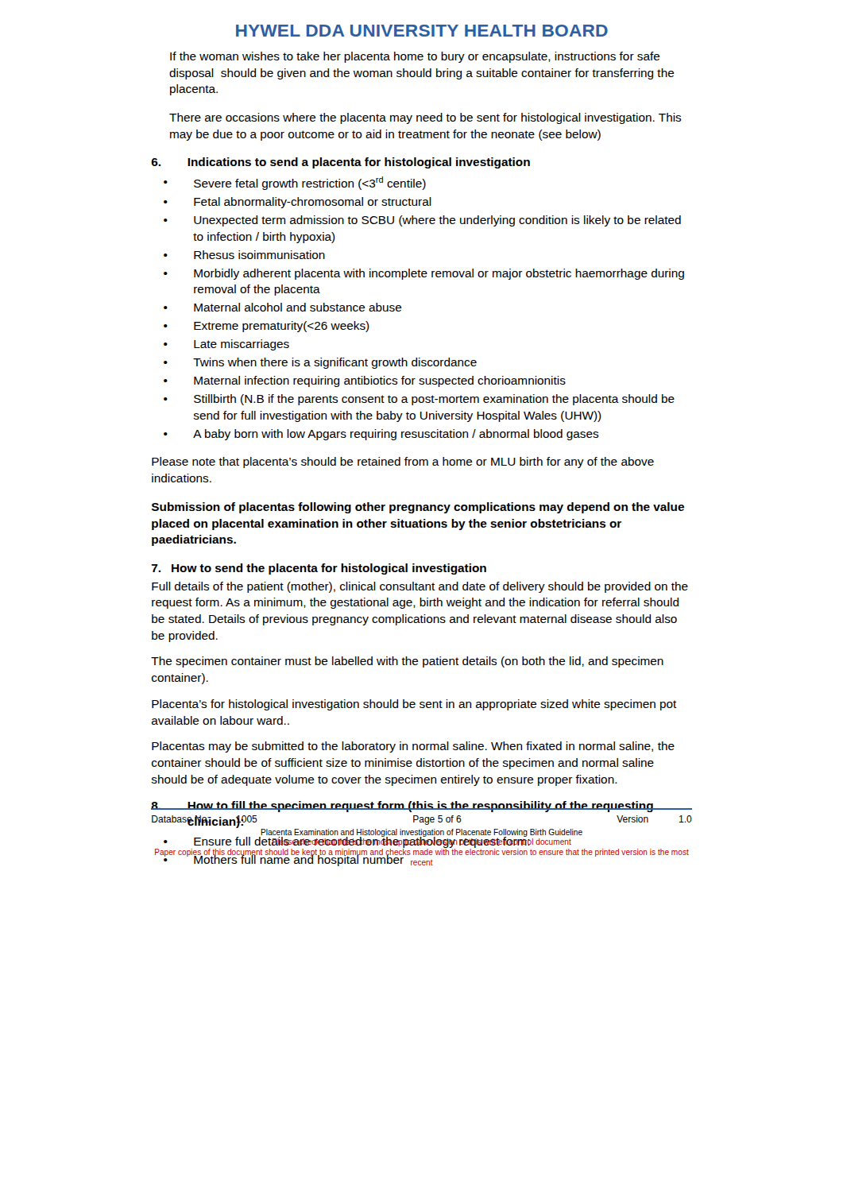HYWEL DDA UNIVERSITY HEALTH BOARD
If the woman wishes to take her placenta home to bury or encapsulate, instructions for safe disposal should be given and the woman should bring a suitable container for transferring the placenta.
There are occasions where the placenta may need to be sent for histological investigation. This may be due to a poor outcome or to aid in treatment for the neonate (see below)
6.
Indications to send a placenta for histological investigation
Severe fetal growth restriction (<3rd centile)
Fetal abnormality-chromosomal or structural
Unexpected term admission to SCBU (where the underlying condition is likely to be related to infection / birth hypoxia)
Rhesus isoimmunisation
Morbidly adherent placenta with incomplete removal or major obstetric haemorrhage during removal of the placenta
Maternal alcohol and substance abuse
Extreme prematurity(<26 weeks)
Late miscarriages
Twins when there is a significant growth discordance
Maternal infection requiring antibiotics for suspected chorioamnionitis
Stillbirth (N.B if the parents consent to a post-mortem examination the placenta should be send for full investigation with the baby to University Hospital Wales (UHW))
A baby born with low Apgars requiring resuscitation / abnormal blood gases
Please note that placenta’s should be retained from a home or MLU birth for any of the above indications.
Submission of placentas following other pregnancy complications may depend on the value placed on placental examination in other situations by the senior obstetricians or paediatricians.
7. How to send the placenta for histological investigation
Full details of the patient (mother), clinical consultant and date of delivery should be provided on the request form. As a minimum, the gestational age, birth weight and the indication for referral should be stated. Details of previous pregnancy complications and relevant maternal disease should also be provided.
The specimen container must be labelled with the patient details (on both the lid, and specimen container).
Placenta’s for histological investigation should be sent in an appropriate sized white specimen pot available on labour ward..
Placentas may be submitted to the laboratory in normal saline. When fixated in normal saline, the container should be of sufficient size to minimise distortion of the specimen and normal saline should be of adequate volume to cover the specimen entirely to ensure proper fixation.
8.
How to fill the specimen request form (this is the responsibility of the requesting clinician):
Ensure full details are recorded on the pathology request form:
Mothers full name and hospital number
Database No: 1005
Page 5 of 6
Version1.0
Placenta Examination and Histological investigation of Placenate Following Birth Guideline
Please check that this is the most up to date version of this written control document
Paper copies of this document should be kept to a minimum and checks made with the electronic version to ensure that the printed version is the most recent